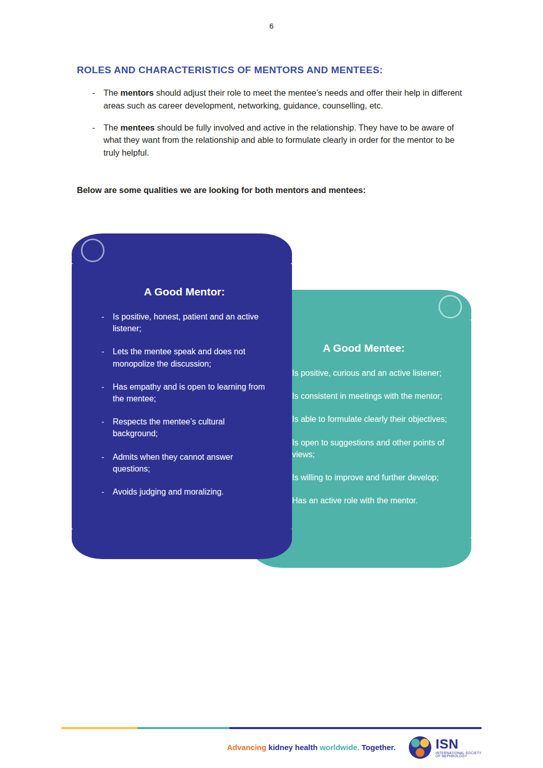6
ROLES AND CHARACTERISTICS OF MENTORS AND MENTEES:
The mentors should adjust their role to meet the mentee’s needs and offer their help in different areas such as career development, networking, guidance, counselling, etc.
The mentees should be fully involved and active in the relationship. They have to be aware of what they want from the relationship and able to formulate clearly in order for the mentor to be truly helpful.
Below are some qualities we are looking for both mentors and mentees:
A Good Mentor:
Is positive, honest, patient and an active listener;
Lets the mentee speak and does not monopolize the discussion;
Has empathy and is open to learning from the mentee;
Respects the mentee’s cultural background;
Admits when they cannot answer questions;
Avoids judging and moralizing.
A Good Mentee:
Is positive, curious and an active listener;
Is consistent in meetings with the mentor;
Is able to formulate clearly their objectives;
Is open to suggestions and other points of views;
Is willing to improve and further develop;
Has an active role with the mentor.
Advancing kidney health worldwide. Together.
ISN INTERNATIONAL SOCIETY
OF NEPHROLOGY